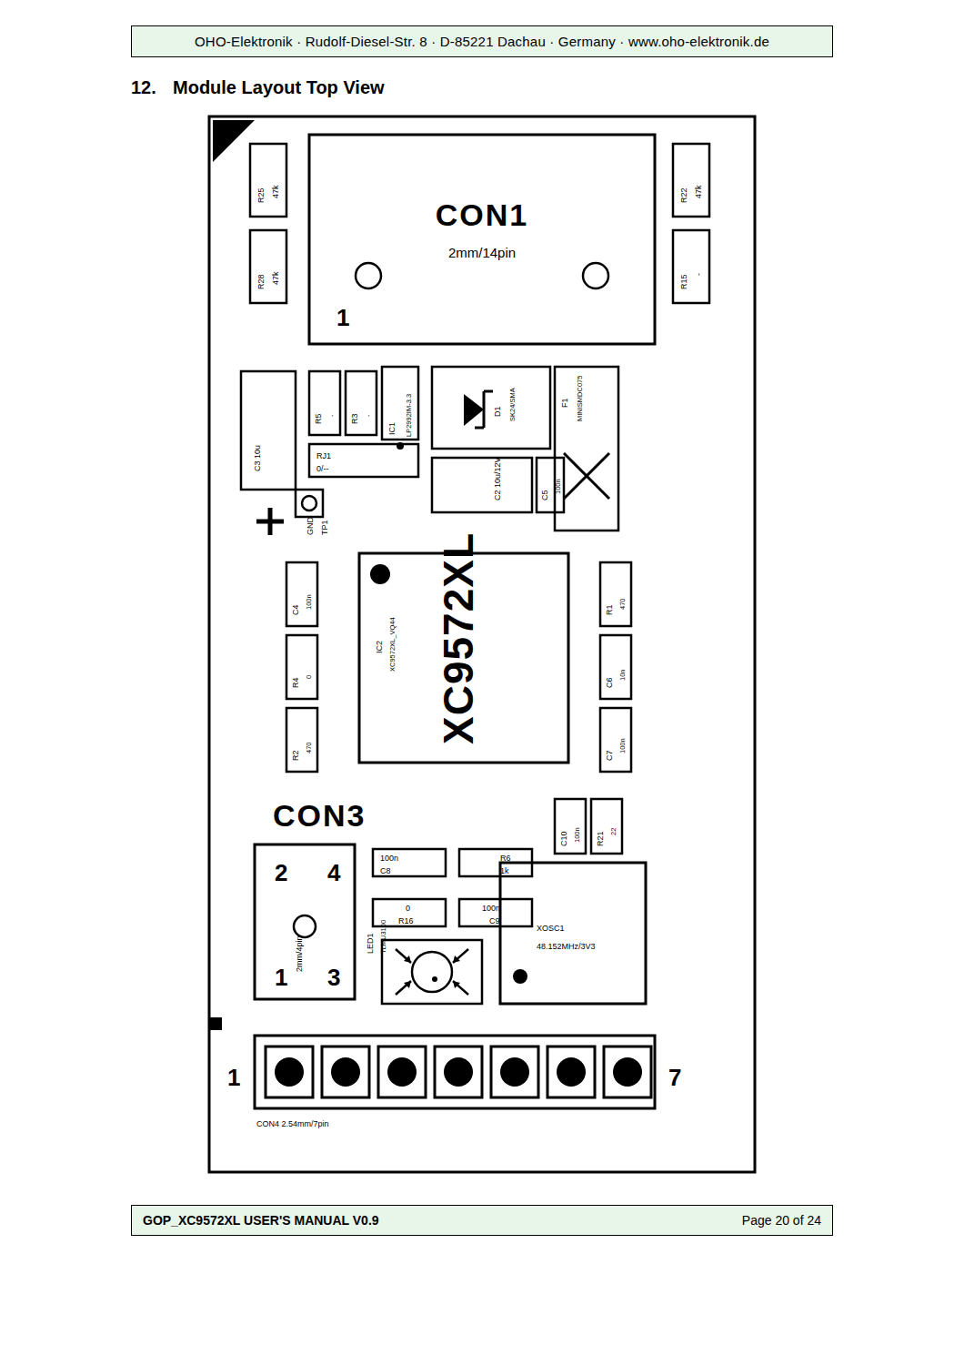OHO-Elektronik · Rudolf-Diesel-Str. 8 · D-85221 Dachau · Germany · www.oho-elektronik.de
12. Module Layout Top View
CON1 2mm/14pin 1 R25 47k R28 47k R22 47k R15 - C3 10u R5 - R3 - IC1 LP2992IM-3.3 RJ1 0/-- D1 SK24/SMA F1 MINISMDC075 C2 10u/12V C5 100n TP1 GND XC9572XL IC2 XC9572XL_VQ44 C4 100n R4 0 R2 470 R1 470 C6 10n C7 100n CON3 2 4 1 3 2mm/4pin 100n C8 R6 1k 0 R16 100n C9 LED1 TLMU3100 XOSC1 48.152MHz/3V3 C10 100n R21 22 1 7 CON4 2.54mm/7pin
GOP_XC9572XL USER'S MANUAL V0.9 Page 20 of 24